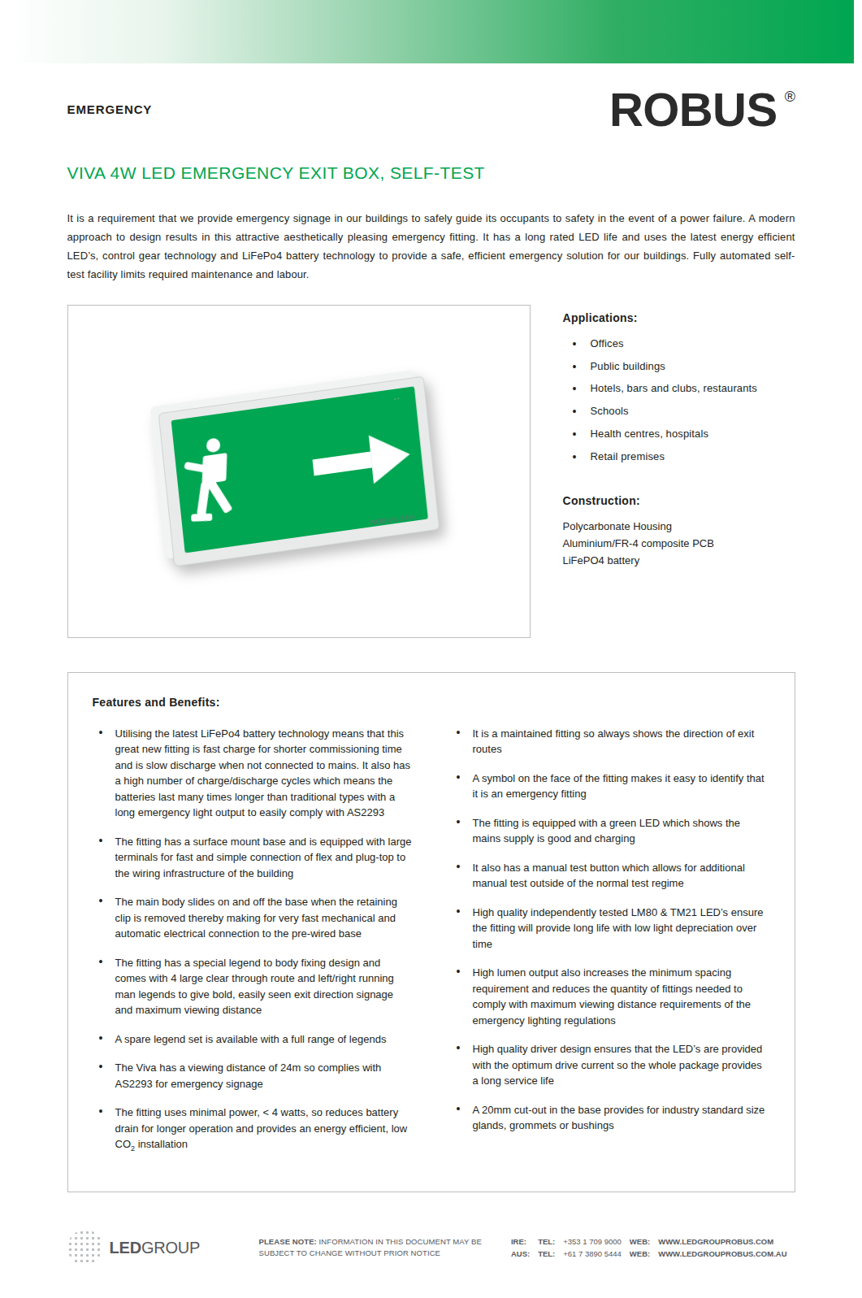EMERGENCY
ROBUS®
VIVA 4W LED EMERGENCY EXIT BOX, SELF-TEST
It is a requirement that we provide emergency signage in our buildings to safely guide its occupants to safety in the event of a power failure. A modern approach to design results in this attractive aesthetically pleasing emergency fitting. It has a long rated LED life and uses the latest energy efficient LED’s, control gear technology and LiFePo4 battery technology to provide a safe, efficient emergency solution for our buildings. Fully automated self-test facility limits required maintenance and labour.
••
ROBUS 24m
Applications:
Offices
Public buildings
Hotels, bars and clubs, restaurants
Schools
Health centres, hospitals
Retail premises
Construction:
Polycarbonate Housing
Aluminium/FR-4 composite PCB
LiFePO4 battery
Features and Benefits:
Utilising the latest LiFePo4 battery technology means that this great new fitting is fast charge for shorter commissioning time and is slow discharge when not connected to mains. It also has a high number of charge/discharge cycles which means the batteries last many times longer than traditional types with a long emergency light output to easily comply with AS2293
The fitting has a surface mount base and is equipped with large terminals for fast and simple connection of flex and plug-top to the wiring infrastructure of the building
The main body slides on and off the base when the retaining clip is removed thereby making for very fast mechanical and automatic electrical connection to the pre-wired base
The fitting has a special legend to body fixing design and comes with 4 large clear through route and left/right running man legends to give bold, easily seen exit direction signage and maximum viewing distance
A spare legend set is available with a full range of legends
The Viva has a viewing distance of 24m so complies with AS2293 for emergency signage
The fitting uses minimal power, < 4 watts, so reduces battery drain for longer operation and provides an energy efficient, low CO2 installation
It is a maintained fitting so always shows the direction of exit routes
A symbol on the face of the fitting makes it easy to identify that it is an emergency fitting
The fitting is equipped with a green LED which shows the mains supply is good and charging
It also has a manual test button which allows for additional manual test outside of the normal test regime
High quality independently tested LM80 & TM21 LED’s ensure the fitting will provide long life with low light depreciation over time
High lumen output also increases the minimum spacing requirement and reduces the quantity of fittings needed to comply with maximum viewing distance requirements of the emergency lighting regulations
High quality driver design ensures that the LED’s are provided with the optimum drive current so the whole package provides a long service life
A 20mm cut-out in the base provides for industry standard size glands, grommets or bushings
LEDGROUP
PLEASE NOTE: INFORMATION IN THIS DOCUMENT MAY BE SUBJECT TO CHANGE WITHOUT PRIOR NOTICE
| IRE: | TEL: | +353 1 709 9000 | WEB: | WWW.LEDGROUPROBUS.COM |
| AUS: | TEL: | +61 7 3890 5444 | WEB: | WWW.LEDGROUPROBUS.COM.AU |